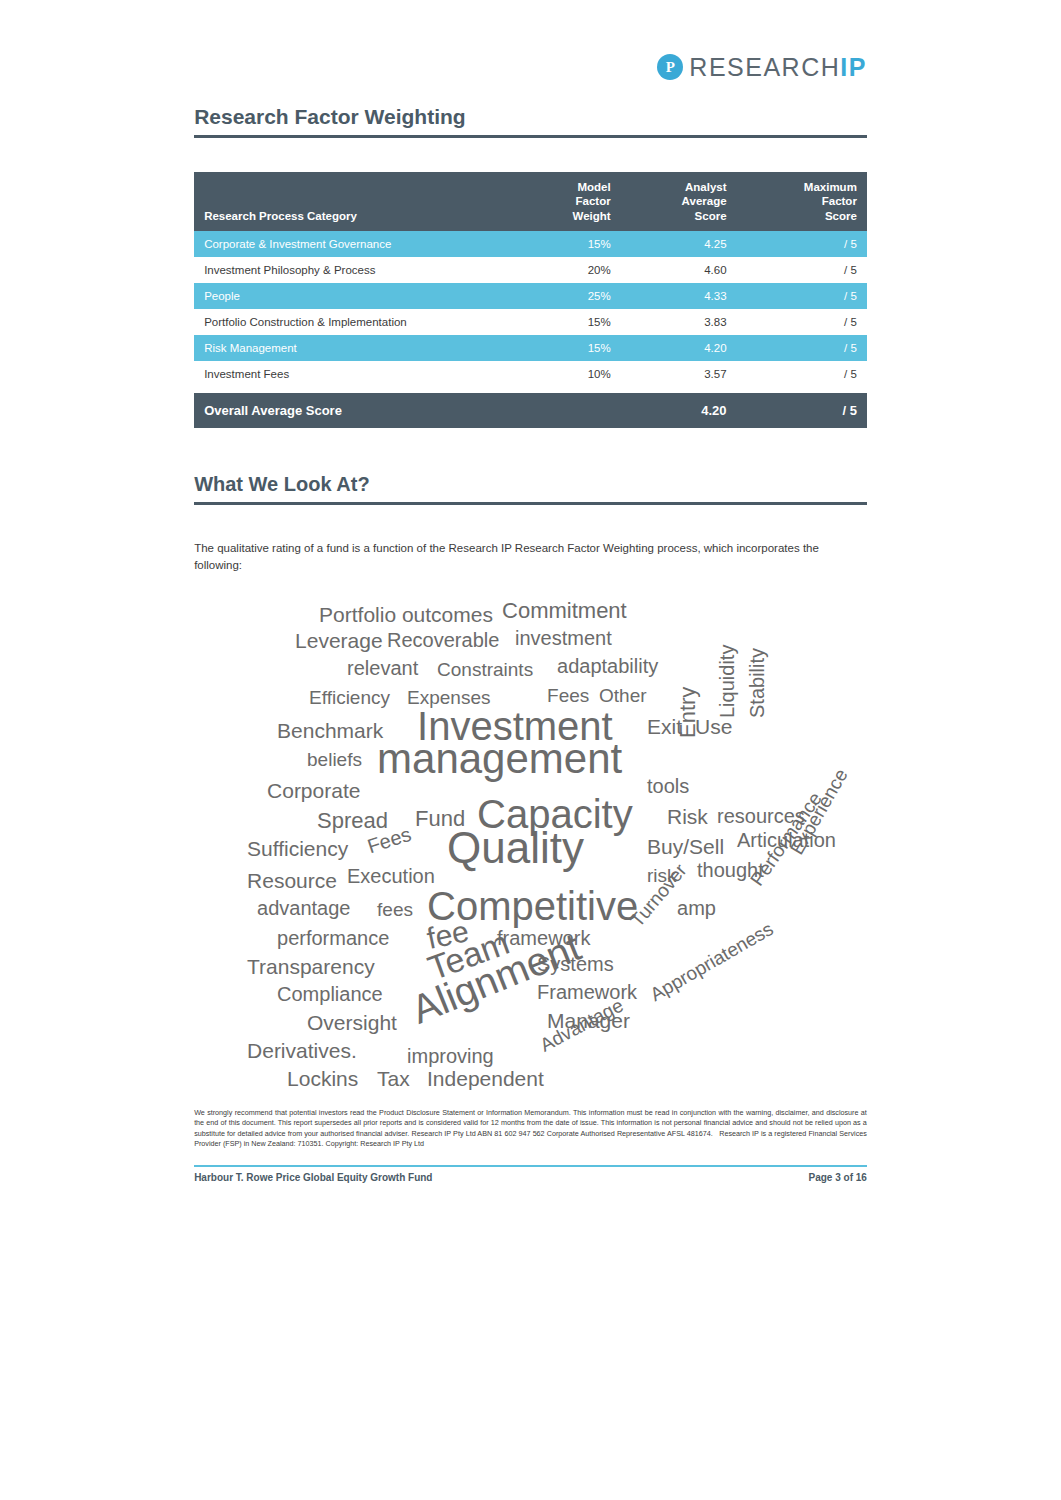P
RESEARCHIP
Research Factor Weighting
| Research Process Category | Model Factor Weight | Analyst Average Score | Maximum Factor Score |
| --- | --- | --- | --- |
| Corporate & Investment Governance | 15% | 4.25 | / 5 |
| Investment Philosophy & Process | 20% | 4.60 | / 5 |
| People | 25% | 4.33 | / 5 |
| Portfolio Construction & Implementation | 15% | 3.83 | / 5 |
| Risk Management | 15% | 4.20 | / 5 |
| Investment Fees | 10% | 3.57 | / 5 |
| Overall Average Score | | 4.20 | / 5 |
What We Look At?
The qualitative rating of a fund is a function of the Research IP Research Factor Weighting process, which incorporates the following:
Portfolio outcomes Commitment Leverage Recoverable investment relevant Constraints adaptability Efficiency Expenses Fees Other Benchmark Investment Exit Use beliefs management Liquidity Stability Entry Corporate tools Spread Fund Capacity Risk resources Sufficiency Fees Quality Buy/Sell Articulation Resource Execution risk thought Experience advantage fees Competitive amp Performance performance fee framework Turnover Transparency Team Systems Compliance Alignment Framework Oversight Manager Appropriateness Derivatives. improving Advantage Lockins Tax Independent
We strongly recommend that potential investors read the Product Disclosure Statement or Information Memorandum. This information must be read in conjunction with the warning, disclaimer, and disclosure at the end of this document. This report supersedes all prior reports and is considered valid for 12 months from the date of issue. This information is not personal financial advice and should not be relied upon as a substitute for detailed advice from your authorised financial adviser. Research IP Pty Ltd ABN 81 602 947 562 Corporate Authorised Representative AFSL 481674. Research IP is a registered Financial Services Provider (FSP) in New Zealand: 710351. Copyright: Research IP Pty Ltd
Harbour T. Rowe Price Global Equity Growth Fund Page 3 of 16